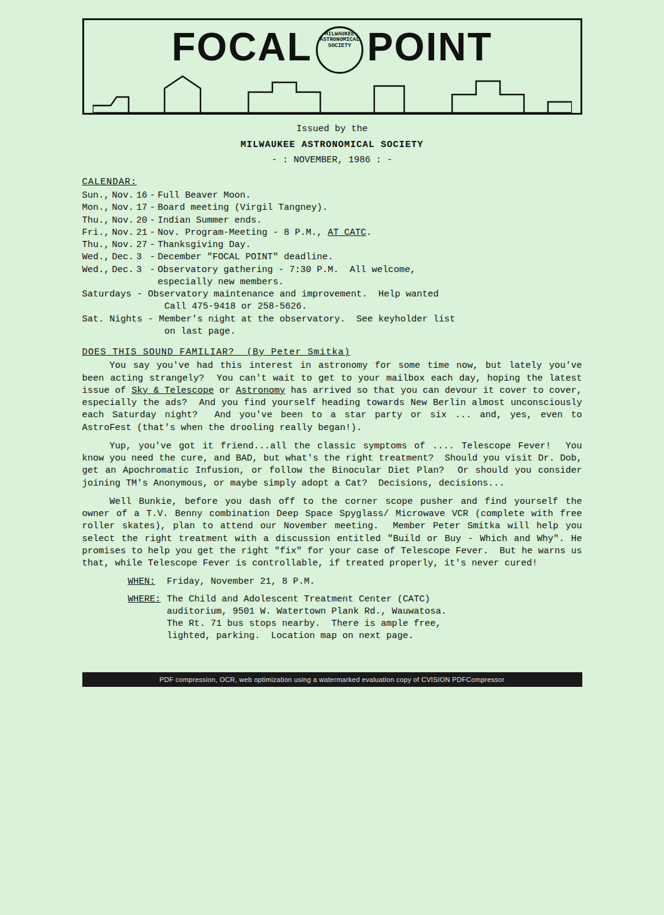FOCALMILWAUKEE
ASTRONOMICAL
SOCIETYPOINT
Issued by the
MILWAUKEE ASTRONOMICAL SOCIETY
- : NOVEMBER, 1986 : -
CALENDAR:
| Sun., | Nov. | 16 | - | Full Beaver Moon. |
| Mon., | Nov. | 17 | - | Board meeting (Virgil Tangney). |
| Thu., | Nov. | 20 | - | Indian Summer ends. |
| Fri., | Nov. | 21 | - | Nov. Program-Meeting - 8 P.M., AT CATC . |
| Thu., | Nov. | 27 | - | Thanksgiving Day. |
| Wed., | Dec. | 3 | - | December "FOCAL POINT" deadline. |
| Wed., | Dec. | 3 | - | Observatory gathering - 7:30 P.M. All welcome, especially new members. |
Saturdays - Observatory maintenance and improvement. Help wanted
Call 475-9418 or 258-5626.
Sat. Nights - Member's night at the observatory. See keyholder list
on last page.
DOES THIS SOUND FAMILIAR? (By Peter Smitka)
You say you've had this interest in astronomy for some time now, but lately you've been acting strangely? You can't wait to get to your mailbox each day, hoping the latest issue of Sky & Telescope or Astronomy has arrived so that you can devour it cover to cover, especially the ads? And you find yourself heading towards New Berlin almost unconsciously each Saturday night? And you've been to a star party or six ... and, yes, even to AstroFest (that's when the drooling really began!).
Yup, you've got it friend...all the classic symptoms of .... Telescope Fever! You know you need the cure, and BAD, but what's the right treatment? Should you visit Dr. Dob, get an Apochromatic Infusion, or follow the Binocular Diet Plan? Or should you consider joining TM's Anonymous, or maybe simply adopt a Cat? Decisions, decisions...
Well Bunkie, before you dash off to the corner scope pusher and find yourself the owner of a T.V. Benny combination Deep Space Spyglass/ Microwave VCR (complete with free roller skates), plan to attend our November meeting. Member Peter Smitka will help you select the right treatment with a discussion entitled "Build or Buy - Which and Why". He promises to help you get the right "fix" for your case of Telescope Fever. But he warns us that, while Telescope Fever is controllable, if treated properly, it's never cured!
| WHEN: | Friday, November 21, 8 P.M. |
| WHERE: | The Child and Adolescent Treatment Center (CATC) auditorium, 9501 W. Watertown Plank Rd., Wauwatosa. The Rt. 71 bus stops nearby. There is ample free, lighted, parking. Location map on next page. |
PDF compression, OCR, web optimization using a watermarked evaluation copy of CVISION PDFCompressor